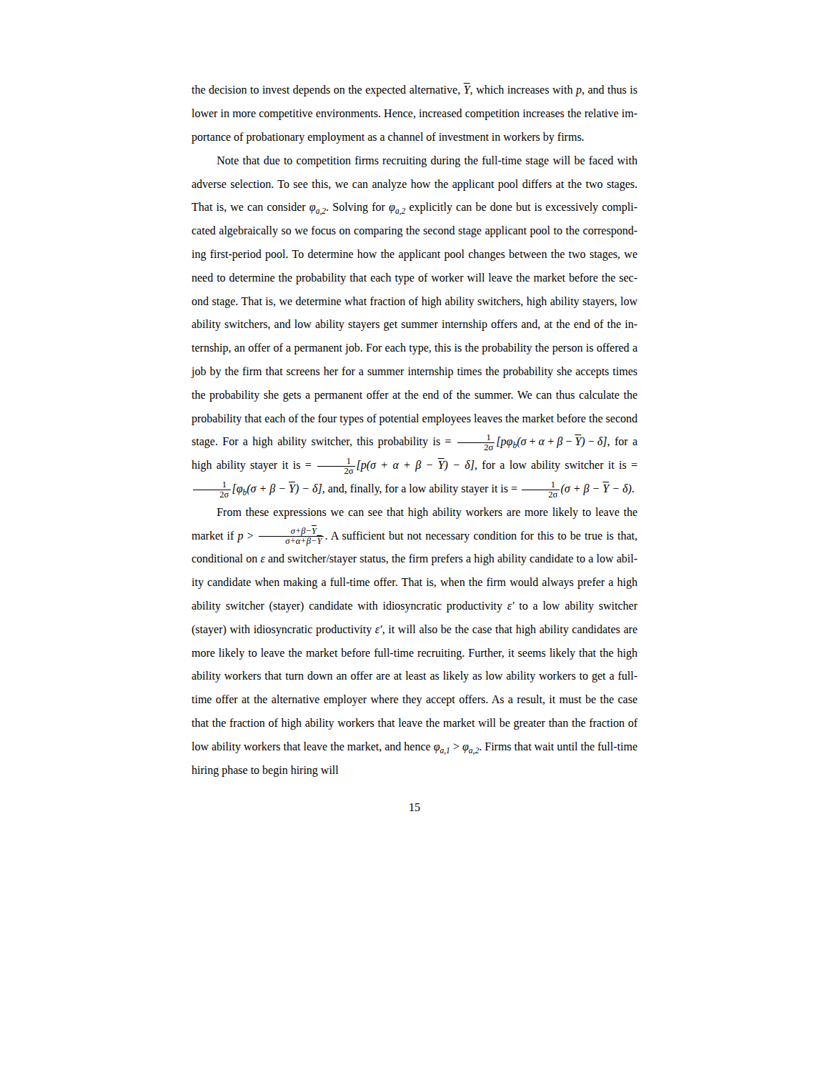the decision to invest depends on the expected alternative, Y, which increases with p, and thus is lower in more competitive environments. Hence, increased competition increases the relative importance of probationary employment as a channel of investment in workers by firms.
Note that due to competition firms recruiting during the full-time stage will be faced with adverse selection. To see this, we can analyze how the applicant pool differs at the two stages. That is, we can consider φa,2. Solving for φa,2 explicitly can be done but is excessively complicated algebraically so we focus on comparing the second stage applicant pool to the corresponding first-period pool. To determine how the applicant pool changes between the two stages, we need to determine the probability that each type of worker will leave the market before the second stage. That is, we determine what fraction of high ability switchers, high ability stayers, low ability switchers, and low ability stayers get summer internship offers and, at the end of the internship, an offer of a permanent job. For each type, this is the probability the person is offered a job by the firm that screens her for a summer internship times the probability she accepts times the probability she gets a permanent offer at the end of the summer. We can thus calculate the probability that each of the four types of potential employees leaves the market before the second stage. For a high ability switcher, this probability is = 12σ[pφb(σ + α + β − Y) − δ], for a high ability stayer it is = 12σ[p(σ + α + β − Y) − δ], for a low ability switcher it is = 12σ[φb(σ + β − Y) − δ], and, finally, for a low ability stayer it is = 12σ(σ + β − Y − δ).
From these expressions we can see that high ability workers are more likely to leave the market if p > σ+β−Y σ+α+β−Y. A sufficient but not necessary condition for this to be true is that, conditional on ε and switcher/stayer status, the firm prefers a high ability candidate to a low ability candidate when making a full-time offer. That is, when the firm would always prefer a high ability switcher (stayer) candidate with idiosyncratic productivity ε′ to a low ability switcher (stayer) with idiosyncratic productivity ε′, it will also be the case that high ability candidates are more likely to leave the market before full-time recruiting. Further, it seems likely that the high ability workers that turn down an offer are at least as likely as low ability workers to get a full-time offer at the alternative employer where they accept offers. As a result, it must be the case that the fraction of high ability workers that leave the market will be greater than the fraction of low ability workers that leave the market, and hence φa,1 > φa,2. Firms that wait until the full-time hiring phase to begin hiring will
15